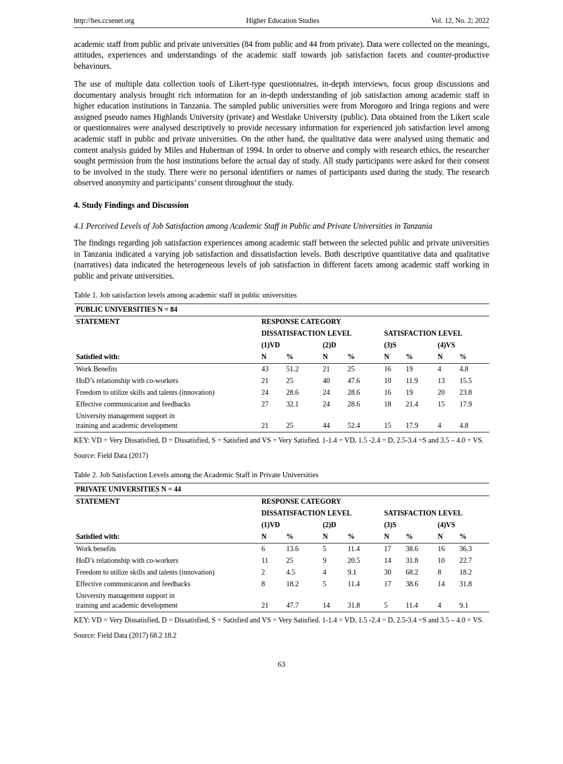http://hes.ccsenet.org Higher Education Studies Vol. 12, No. 2; 2022
academic staff from public and private universities (84 from public and 44 from private). Data were collected on the meanings, attitudes, experiences and understandings of the academic staff towards job satisfaction facets and counter-productive behaviours.
The use of multiple data collection tools of Likert-type questionnaires, in-depth interviews, focus group discussions and documentary analysis brought rich information for an in-depth understanding of job satisfaction among academic staff in higher education institutions in Tanzania. The sampled public universities were from Morogoro and Iringa regions and were assigned pseudo names Highlands University (private) and Westlake University (public). Data obtained from the Likert scale or questionnaires were analysed descriptively to provide necessary information for experienced job satisfaction level among academic staff in public and private universities. On the other hand, the qualitative data were analysed using thematic and content analysis guided by Miles and Huberman of 1994. In order to observe and comply with research ethics, the researcher sought permission from the host institutions before the actual day of study. All study participants were asked for their consent to be involved in the study. There were no personal identifiers or names of participants used during the study. The research observed anonymity and participants’ consent throughout the study.
4. Study Findings and Discussion
4.1 Perceived Levels of Job Satisfaction among Academic Staff in Public and Private Universities in Tanzania
The findings regarding job satisfaction experiences among academic staff between the selected public and private universities in Tanzania indicated a varying job satisfaction and dissatisfaction levels. Both descriptive quantitative data and qualitative (narratives) data indicated the heterogeneous levels of job satisfaction in different facets among academic staff working in public and private universities.
Table 1. Job satisfaction levels among academic staff in public universities
| PUBLIC UNIVERSITIES N = 84 |
| STATEMENT | RESPONSE CATEGORY |
| | DISSATISFACTION LEVEL | SATISFACTION LEVEL |
| | (1)VD | (2)D | (3)S | (4)VS |
| Satisfied with: | N | % | N | % | N | % | N | % |
| Work Benefits | 43 | 51.2 | 21 | 25 | 16 | 19 | 4 | 4.8 |
| HoD’s relationship with co-workers | 21 | 25 | 40 | 47.6 | 10 | 11.9 | 13 | 15.5 |
| Freedom to utilize skills and talents (innovation) | 24 | 28.6 | 24 | 28.6 | 16 | 19 | 20 | 23.8 |
| Effective communication and feedbacks | 27 | 32.1 | 24 | 28.6 | 18 | 21.4 | 15 | 17.9 |
| University management support in training and academic development | 21 | 25 | 44 | 52.4 | 15 | 17.9 | 4 | 4.8 |
KEY: VD = Very Dissatisfied, D = Dissatisfied, S = Satisfied and VS = Very Satisfied. 1-1.4 = VD, 1.5 -2.4 = D, 2.5-3.4 =S and 3.5 – 4.0 = VS.
Source: Field Data (2017)
Table 2. Job Satisfaction Levels among the Academic Staff in Private Universities
| PRIVATE UNIVERSITIES N = 44 |
| STATEMENT | RESPONSE CATEGORY |
| | DISSATISFACTION LEVEL | SATISFACTION LEVEL |
| | (1)VD | (2)D | (3)S | (4)VS |
| Satisfied with: | N | % | N | % | N | % | N | % |
| Work benefits | 6 | 13.6 | 5 | 11.4 | 17 | 38.6 | 16 | 36.3 |
| HoD’s relationship with co-workers | 11 | 25 | 9 | 20.5 | 14 | 31.8 | 10 | 22.7 |
| Freedom to utilize skills and talents (innovation) | 2 | 4.5 | 4 | 9.1 | 30 | 68.2 | 8 | 18.2 |
| Effective communication and feedbacks | 8 | 18.2 | 5 | 11.4 | 17 | 38.6 | 14 | 31.8 |
| University management support in training and academic development | 21 | 47.7 | 14 | 31.8 | 5 | 11.4 | 4 | 9.1 |
KEY: VD = Very Dissatisfied, D = Dissatisfied, S = Satisfied and VS = Very Satisfied. 1-1.4 = VD, 1.5 -2.4 = D, 2.5-3.4 =S and 3.5 – 4.0 = VS.
Source: Field Data (2017) 68.2 18.2
63